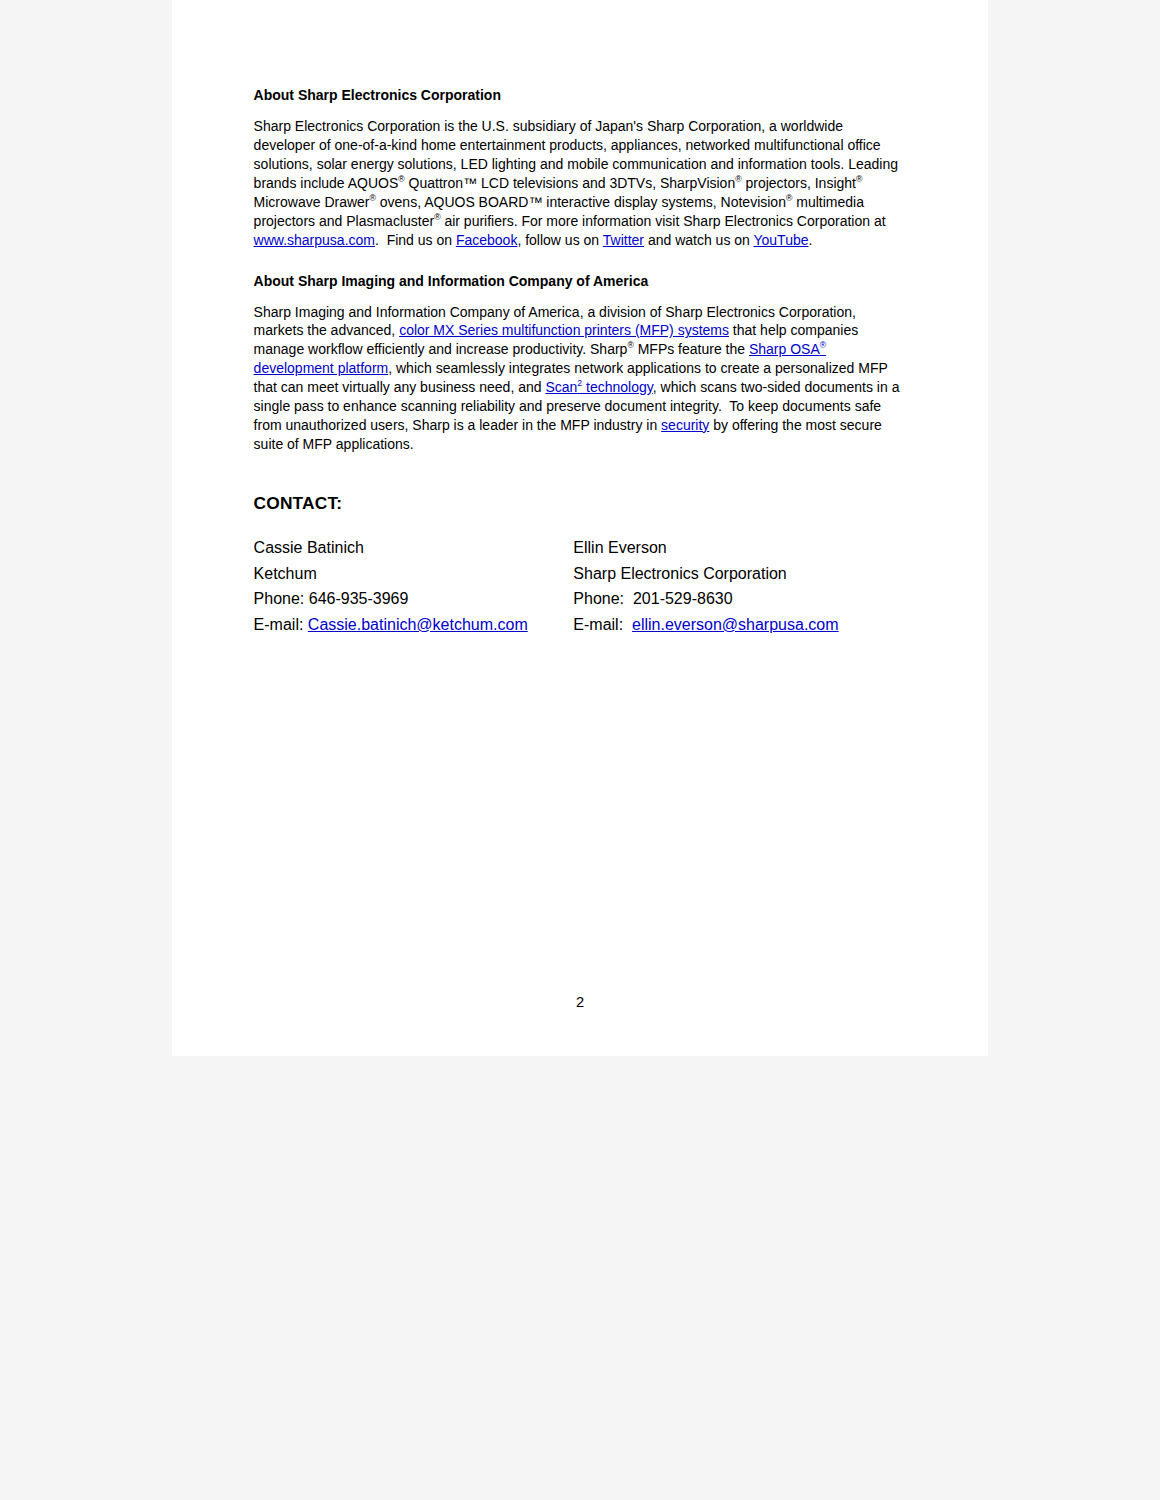About Sharp Electronics Corporation
Sharp Electronics Corporation is the U.S. subsidiary of Japan's Sharp Corporation, a worldwide developer of one-of-a-kind home entertainment products, appliances, networked multifunctional office solutions, solar energy solutions, LED lighting and mobile communication and information tools. Leading brands include AQUOS® Quattron™ LCD televisions and 3DTVs, SharpVision® projectors, Insight® Microwave Drawer® ovens, AQUOS BOARD™ interactive display systems, Notevision® multimedia projectors and Plasmacluster® air purifiers. For more information visit Sharp Electronics Corporation at www.sharpusa.com. Find us on Facebook, follow us on Twitter and watch us on YouTube.
About Sharp Imaging and Information Company of America
Sharp Imaging and Information Company of America, a division of Sharp Electronics Corporation, markets the advanced, color MX Series multifunction printers (MFP) systems that help companies manage workflow efficiently and increase productivity. Sharp® MFPs feature the Sharp OSA® development platform, which seamlessly integrates network applications to create a personalized MFP that can meet virtually any business need, and Scan2 technology, which scans two-sided documents in a single pass to enhance scanning reliability and preserve document integrity. To keep documents safe from unauthorized users, Sharp is a leader in the MFP industry in security by offering the most secure suite of MFP applications.
CONTACT:
| Cassie Batinich | Ellin Everson |
| Ketchum | Sharp Electronics Corporation |
| Phone: 646-935-3969 | Phone: 201-529-8630 |
| E-mail: Cassie.batinich@ketchum.com | E-mail: ellin.everson@sharpusa.com |
2